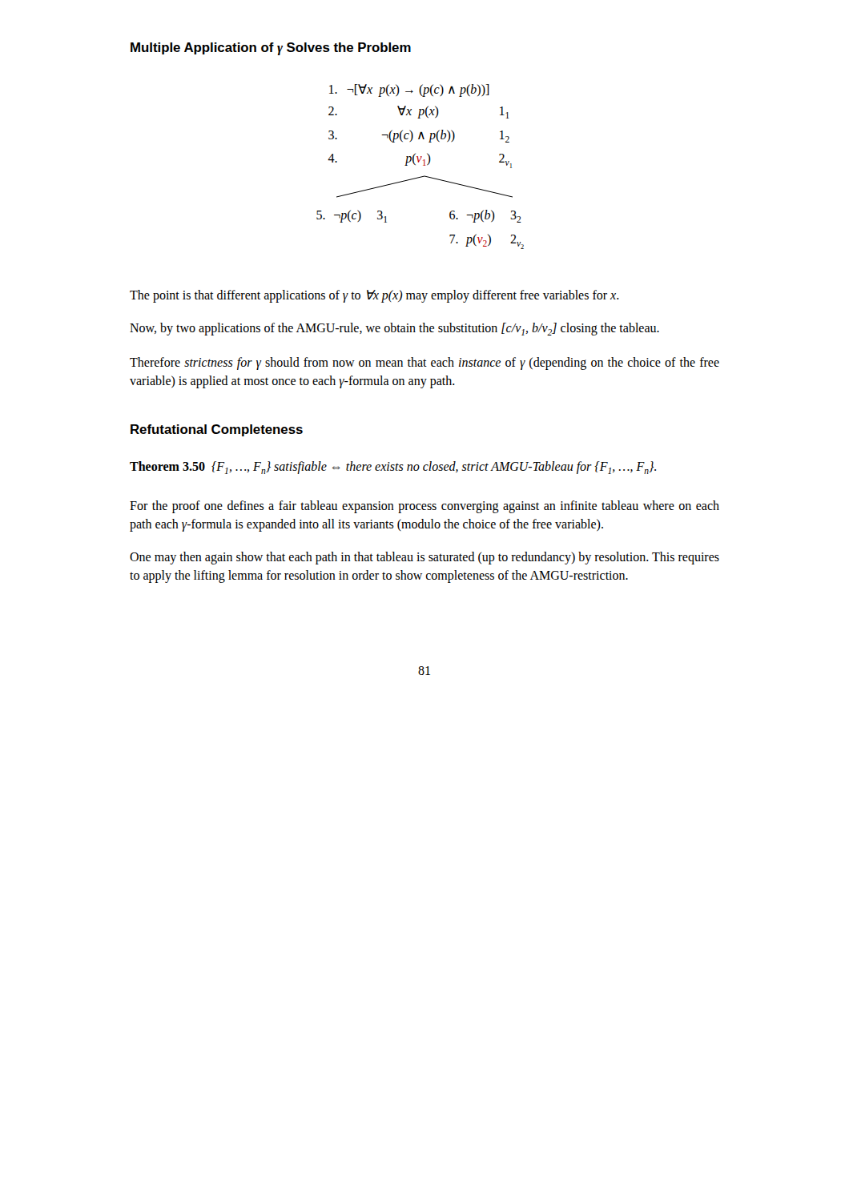Multiple Application of γ Solves the Problem
| 1. | ¬[∀ x p ( x ) → ( p ( c ) ∧ p ( b ))] | |
| 2. | ∀ x p ( x ) | 1 1 |
| 3. | ¬( p ( c ) ∧ p ( b )) | 1 2 |
| 4. | p ( v 1 ) | 2 v 1 |
| / 5. / ¬ p ( c ) / 3 1 / | / 6. / ¬ p ( b ) / 3 2 / / 7. / p ( v 2 ) / 2 v 2 / |
The point is that different applications of γ to ∀x p(x) may employ different free variables for x.
Now, by two applications of the AMGU-rule, we obtain the substitution [c/v1, b/v2] closing the tableau.
Therefore strictness for γ should from now on mean that each instance of γ (depending on the choice of the free variable) is applied at most once to each γ-formula on any path.
Refutational Completeness
Theorem 3.50 {F1, …, Fn} satisfiable ⇔ there exists no closed, strict AMGU-Tableau for {F1, …, Fn}.
For the proof one defines a fair tableau expansion process converging against an infinite tableau where on each path each γ-formula is expanded into all its variants (modulo the choice of the free variable).
One may then again show that each path in that tableau is saturated (up to redundancy) by resolution. This requires to apply the lifting lemma for resolution in order to show completeness of the AMGU-restriction.
81